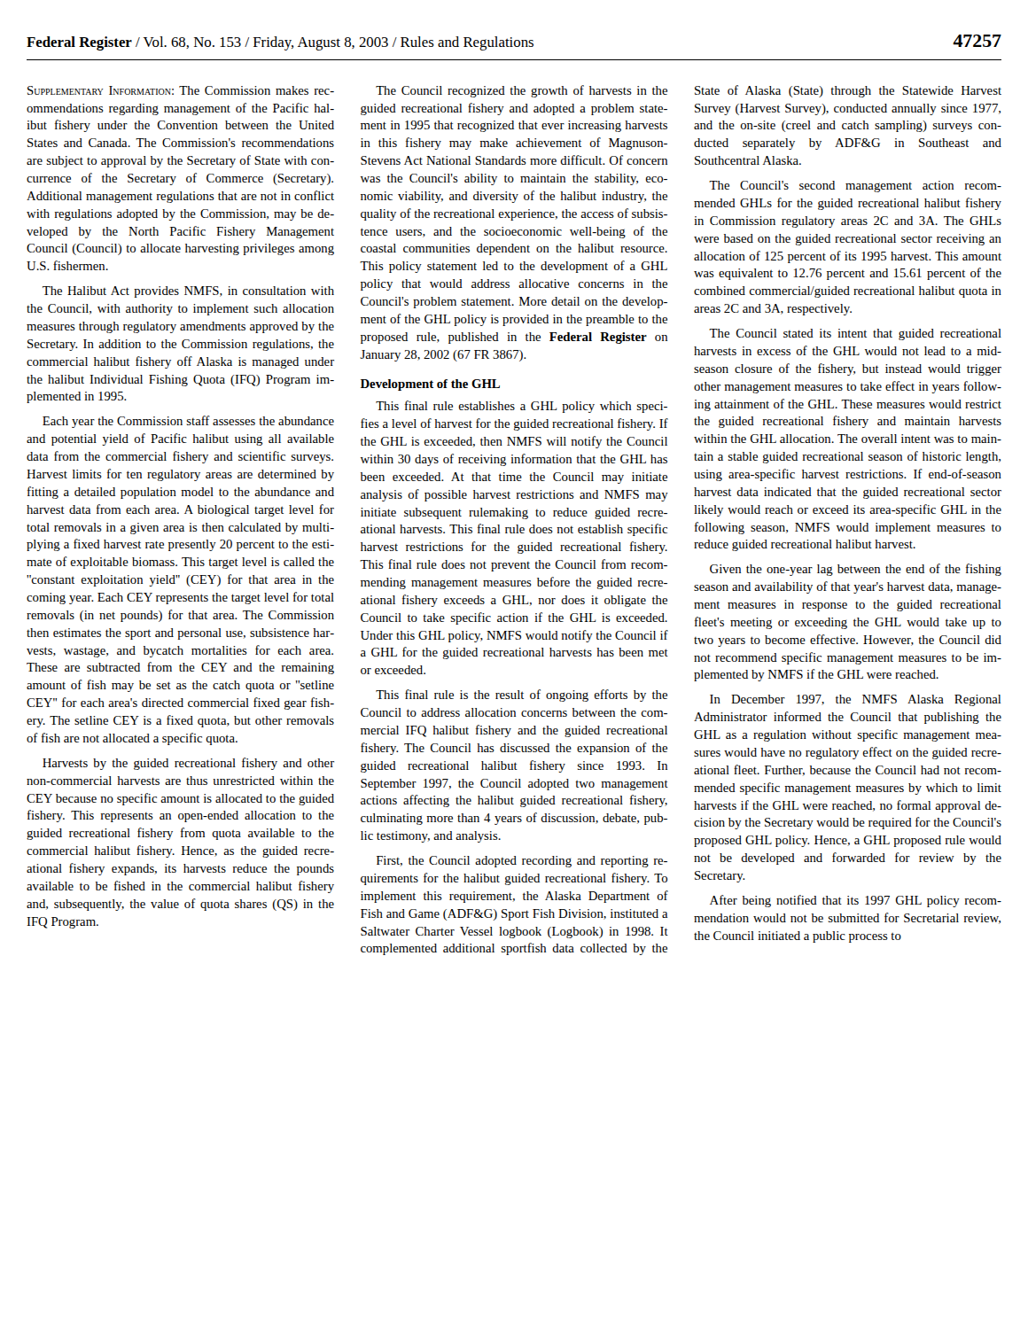Federal Register / Vol. 68, No. 153 / Friday, August 8, 2003 / Rules and Regulations
47257
Supplementary Information: The Commission makes recommendations regarding management of the Pacific halibut fishery under the Convention between the United States and Canada. The Commission's recommendations are subject to approval by the Secretary of State with concurrence of the Secretary of Commerce (Secretary). Additional management regulations that are not in conflict with regulations adopted by the Commission, may be developed by the North Pacific Fishery Management Council (Council) to allocate harvesting privileges among U.S. fishermen.
The Halibut Act provides NMFS, in consultation with the Council, with authority to implement such allocation measures through regulatory amendments approved by the Secretary. In addition to the Commission regulations, the commercial halibut fishery off Alaska is managed under the halibut Individual Fishing Quota (IFQ) Program implemented in 1995.
Each year the Commission staff assesses the abundance and potential yield of Pacific halibut using all available data from the commercial fishery and scientific surveys. Harvest limits for ten regulatory areas are determined by fitting a detailed population model to the abundance and harvest data from each area. A biological target level for total removals in a given area is then calculated by multiplying a fixed harvest rate presently 20 percent to the estimate of exploitable biomass. This target level is called the ''constant exploitation yield'' (CEY) for that area in the coming year. Each CEY represents the target level for total removals (in net pounds) for that area. The Commission then estimates the sport and personal use, subsistence harvests, wastage, and bycatch mortalities for each area. These are subtracted from the CEY and the remaining amount of fish may be set as the catch quota or ''setline CEY'' for each area's directed commercial fixed gear fishery. The setline CEY is a fixed quota, but other removals of fish are not allocated a specific quota.
Harvests by the guided recreational fishery and other non-commercial harvests are thus unrestricted within the CEY because no specific amount is allocated to the guided fishery. This represents an open-ended allocation to the guided recreational fishery from quota available to the commercial halibut fishery. Hence, as the guided recreational fishery expands, its harvests reduce the pounds available to be fished in the commercial halibut fishery and, subsequently, the value of quota shares (QS) in the IFQ Program.
The Council recognized the growth of harvests in the guided recreational fishery and adopted a problem statement in 1995 that recognized that ever increasing harvests in this fishery may make achievement of Magnuson-Stevens Act National Standards more difficult. Of concern was the Council's ability to maintain the stability, economic viability, and diversity of the halibut industry, the quality of the recreational experience, the access of subsistence users, and the socioeconomic well-being of the coastal communities dependent on the halibut resource. This policy statement led to the development of a GHL policy that would address allocative concerns in the Council's problem statement. More detail on the development of the GHL policy is provided in the preamble to the proposed rule, published in the Federal Register on January 28, 2002 (67 FR 3867).
Development of the GHL
This final rule establishes a GHL policy which specifies a level of harvest for the guided recreational fishery. If the GHL is exceeded, then NMFS will notify the Council within 30 days of receiving information that the GHL has been exceeded. At that time the Council may initiate analysis of possible harvest restrictions and NMFS may initiate subsequent rulemaking to reduce guided recreational harvests. This final rule does not establish specific harvest restrictions for the guided recreational fishery. This final rule does not prevent the Council from recommending management measures before the guided recreational fishery exceeds a GHL, nor does it obligate the Council to take specific action if the GHL is exceeded. Under this GHL policy, NMFS would notify the Council if a GHL for the guided recreational harvests has been met or exceeded.
This final rule is the result of ongoing efforts by the Council to address allocation concerns between the commercial IFQ halibut fishery and the guided recreational fishery. The Council has discussed the expansion of the guided recreational halibut fishery since 1993. In September 1997, the Council adopted two management actions affecting the halibut guided recreational fishery, culminating more than 4 years of discussion, debate, public testimony, and analysis.
First, the Council adopted recording and reporting requirements for the halibut guided recreational fishery. To implement this requirement, the Alaska Department of Fish and Game (ADF&G) Sport Fish Division, instituted a Saltwater Charter Vessel logbook (Logbook) in 1998. It complemented additional sportfish data collected by the State of Alaska (State) through the Statewide Harvest Survey (Harvest Survey), conducted annually since 1977, and the on-site (creel and catch sampling) surveys conducted separately by ADF&G in Southeast and Southcentral Alaska.
The Council's second management action recommended GHLs for the guided recreational halibut fishery in Commission regulatory areas 2C and 3A. The GHLs were based on the guided recreational sector receiving an allocation of 125 percent of its 1995 harvest. This amount was equivalent to 12.76 percent and 15.61 percent of the combined commercial/guided recreational halibut quota in areas 2C and 3A, respectively.
The Council stated its intent that guided recreational harvests in excess of the GHL would not lead to a mid-season closure of the fishery, but instead would trigger other management measures to take effect in years following attainment of the GHL. These measures would restrict the guided recreational fishery and maintain harvests within the GHL allocation. The overall intent was to maintain a stable guided recreational season of historic length, using area-specific harvest restrictions. If end-of-season harvest data indicated that the guided recreational sector likely would reach or exceed its area-specific GHL in the following season, NMFS would implement measures to reduce guided recreational halibut harvest.
Given the one-year lag between the end of the fishing season and availability of that year's harvest data, management measures in response to the guided recreational fleet's meeting or exceeding the GHL would take up to two years to become effective. However, the Council did not recommend specific management measures to be implemented by NMFS if the GHL were reached.
In December 1997, the NMFS Alaska Regional Administrator informed the Council that publishing the GHL as a regulation without specific management measures would have no regulatory effect on the guided recreational fleet. Further, because the Council had not recommended specific management measures by which to limit harvests if the GHL were reached, no formal approval decision by the Secretary would be required for the Council's proposed GHL policy. Hence, a GHL proposed rule would not be developed and forwarded for review by the Secretary.
After being notified that its 1997 GHL policy recommendation would not be submitted for Secretarial review, the Council initiated a public process to